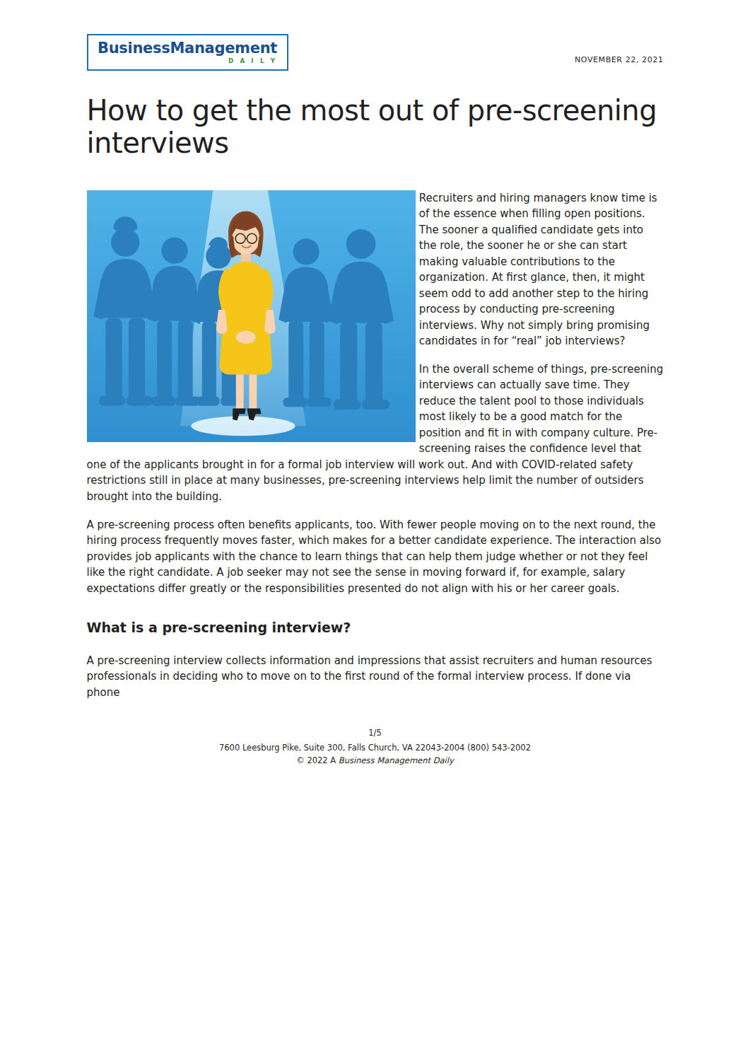Business Management
D A I L Y
NOVEMBER 22, 2021
How to get the most out of pre-screening interviews
Recruiters and hiring managers know time is of the essence when filling open positions. The sooner a qualified candidate gets into the role, the sooner he or she can start making valuable contributions to the organization. At first glance, then, it might seem odd to add another step to the hiring process by conducting pre-screening interviews. Why not simply bring promising candidates in for “real” job interviews?
In the overall scheme of things, pre-screening interviews can actually save time. They reduce the talent pool to those individuals most likely to be a good match for the position and fit in with company culture. Pre-screening raises the confidence level that one of the applicants brought in for a formal job interview will work out. And with COVID-related safety restrictions still in place at many businesses, pre-screening interviews help limit the number of outsiders brought into the building.
A pre-screening process often benefits applicants, too. With fewer people moving on to the next round, the hiring process frequently moves faster, which makes for a better candidate experience. The interaction also provides job applicants with the chance to learn things that can help them judge whether or not they feel like the right candidate. A job seeker may not see the sense in moving forward if, for example, salary expectations differ greatly or the responsibilities presented do not align with his or her career goals.
What is a pre-screening interview?
A pre-screening interview collects information and impressions that assist recruiters and human resources professionals in deciding who to move on to the first round of the formal interview process. If done via phone
1/5
7600 Leesburg Pike, Suite 300, Falls Church, VA 22043-2004 (800) 543-2002
© 2022 A Business Management Daily